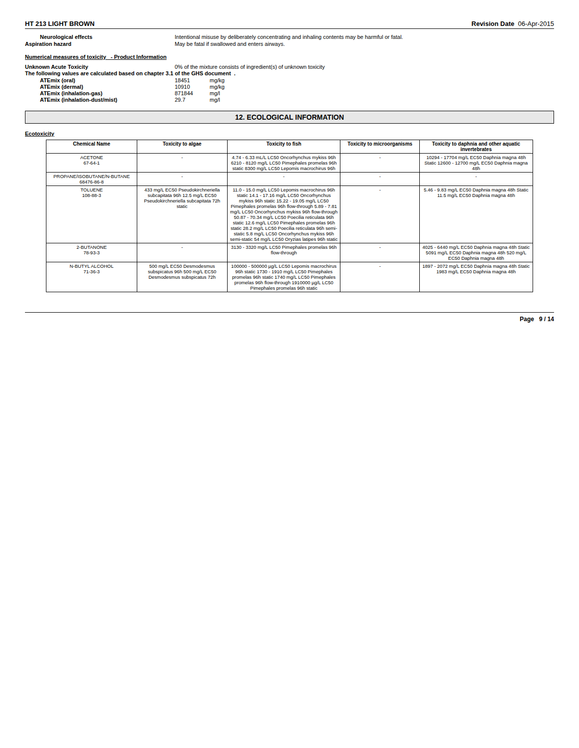HT 213 LIGHT BROWN Revision Date 06-Apr-2015
Neurological effects
Intentional misuse by deliberately concentrating and inhaling contents may be harmful or fatal.
Aspiration hazard
May be fatal if swallowed and enters airways.
Numerical measures of toxicity - Product Information
Unknown Acute Toxicity
0% of the mixture consists of ingredient(s) of unknown toxicity
The following values are calculated based on chapter 3.1 of the GHS document .
ATEmix (oral)
18451mg/kg
ATEmix (dermal)
10910mg/kg
ATEmix (inhalation-gas)
871844mg/l
ATEmix (inhalation-dust/mist)
29.7mg/l
12. ECOLOGICAL INFORMATION
Ecotoxicity
| Chemical Name | Toxicity to algae | Toxicity to fish | Toxicity to microorganisms | Toxicity to daphnia and other aquatic invertebrates |
| --- | --- | --- | --- | --- |
| ACETONE 67-64-1 | - | 4.74 - 6.33 mL/L LC50 Oncorhynchus mykiss 96h 6210 - 8120 mg/L LC50 Pimephales promelas 96h static 8300 mg/L LC50 Lepomis macrochirus 96h | - | 10294 - 17704 mg/L EC50 Daphnia magna 48h Static 12600 - 12700 mg/L EC50 Daphnia magna 48h |
| PROPANE/ISOBUTANE/N-BUTANE 68476-86-8 | - | - | - | - |
| TOLUENE 108-88-3 | 433 mg/L EC50 Pseudokirchneriella subcapitata 96h 12.5 mg/L EC50 Pseudokirchneriella subcapitata 72h static | 11.0 - 15.0 mg/L LC50 Lepomis macrochirus 96h static 14.1 - 17.16 mg/L LC50 Oncorhynchus mykiss 96h static 15.22 - 19.05 mg/L LC50 Pimephales promelas 96h flow-through 5.89 - 7.81 mg/L LC50 Oncorhynchus mykiss 96h flow-through 50.87 - 70.34 mg/L LC50 Poecilia reticulata 96h static 12.6 mg/L LC50 Pimephales promelas 96h static 28.2 mg/L LC50 Poecilia reticulata 96h semi-static 5.8 mg/L LC50 Oncorhynchus mykiss 96h semi-static 54 mg/L LC50 Oryzias latipes 96h static | - | 5.46 - 9.83 mg/L EC50 Daphnia magna 48h Static 11.5 mg/L EC50 Daphnia magna 48h |
| 2-BUTANONE 78-93-3 | - | 3130 - 3320 mg/L LC50 Pimephales promelas 96h flow-through | - | 4025 - 6440 mg/L EC50 Daphnia magna 48h Static 5091 mg/L EC50 Daphnia magna 48h 520 mg/L EC50 Daphnia magna 48h |
| N-BUTYL ALCOHOL 71-36-3 | 500 mg/L EC50 Desmodesmus subspicatus 96h 500 mg/L EC50 Desmodesmus subspicatus 72h | 100000 - 500000 µg/L LC50 Lepomis macrochirus 96h static 1730 - 1910 mg/L LC50 Pimephales promelas 96h static 1740 mg/L LC50 Pimephales promelas 96h flow-through 1910000 µg/L LC50 Pimephales promelas 96h static | - | 1897 - 2072 mg/L EC50 Daphnia magna 48h Static 1983 mg/L EC50 Daphnia magna 48h |
Page 9 / 14